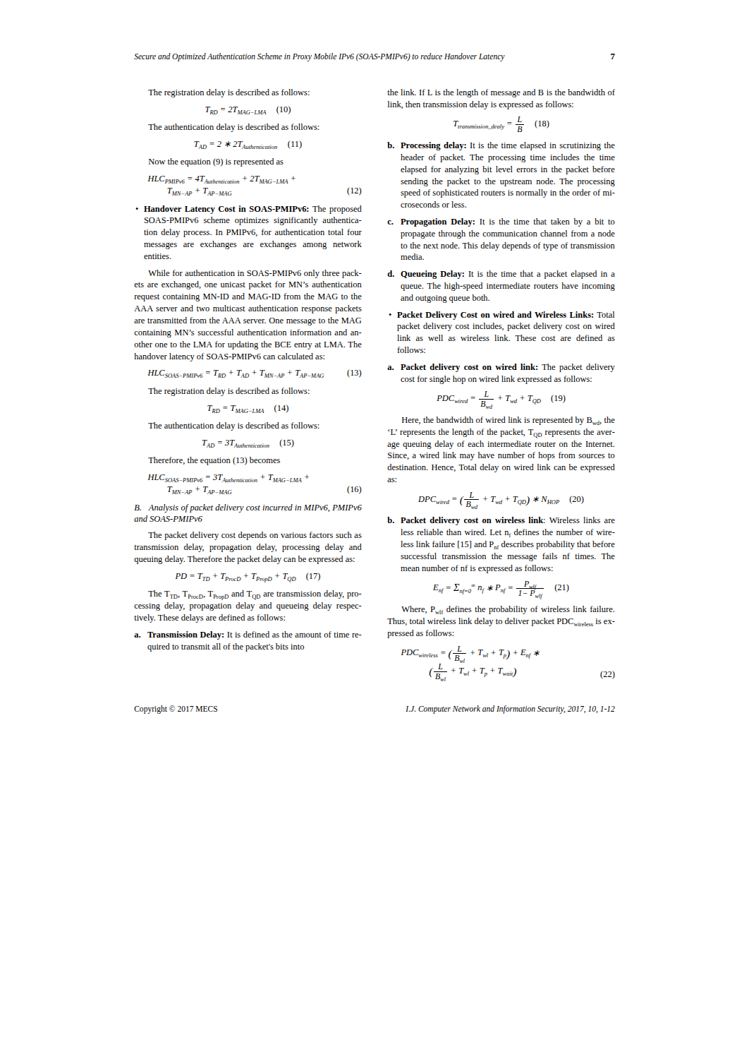Secure and Optimized Authentication Scheme in Proxy Mobile IPv6 (SOAS-PMIPv6) to reduce Handover Latency
7
The registration delay is described as follows:
TRD = 2TMAG−LMA
(10)
The authentication delay is described as follows:
TAD = 2 ∗ 2TAuthentication
(11)
Now the equation (9) is represented as
HLCPMIPv6 = 4TAuthentication + 2TMAG−LMA +
TMN−AP + TAP−MAG
(12)
Handover Latency Cost in SOAS-PMIPv6: The proposed SOAS-PMIPv6 scheme optimizes significantly authentication delay process. In PMIPv6, for authentication total four messages are exchanges are exchanges among network entities.
While for authentication in SOAS-PMIPv6 only three packets are exchanged, one unicast packet for MN’s authentication request containing MN-ID and MAG-ID from the MAG to the AAA server and two multicast authentication response packets are transmitted from the AAA server. One message to the MAG containing MN’s successful authentication information and another one to the LMA for updating the BCE entry at LMA. The handover latency of SOAS-PMIPv6 can calculated as:
HLCSOAS−PMIPv6 = TRD + TAD + TMN−AP + TAP−MAG
(13)
The registration delay is described as follows:
TRD = TMAG−LMA
(14)
The authentication delay is described as follows:
TAD = 3TAuthentication
(15)
Therefore, the equation (13) becomes
HLCSOAS−PMIPv6 = 3TAuthentication + TMAG−LMA +
TMN−AP + TAP−MAG
(16)
B. Analysis of packet delivery cost incurred in MIPv6, PMIPv6 and SOAS-PMIPv6
The packet delivery cost depends on various factors such as transmission delay, propagation delay, processing delay and queuing delay. Therefore the packet delay can be expressed as:
PD = TTD + TProcD + TPropD + TQD
(17)
The TTD, TProcD, TPropD and TQD are transmission delay, processing delay, propagation delay and queueing delay respectively. These delays are defined as follows:
a. Transmission Delay: It is defined as the amount of time required to transmit all of the packet's bits into
the link. If L is the length of message and B is the bandwidth of link, then transmission delay is expressed as follows:
Ttransmission_dealy = LB
(18)
b. Processing delay: It is the time elapsed in scrutinizing the header of packet. The processing time includes the time elapsed for analyzing bit level errors in the packet before sending the packet to the upstream node. The processing speed of sophisticated routers is normally in the order of microseconds or less.
c. Propagation Delay: It is the time that taken by a bit to propagate through the communication channel from a node to the next node. This delay depends of type of transmission media.
d. Queueing Delay: It is the time that a packet elapsed in a queue. The high-speed intermediate routers have incoming and outgoing queue both.
Packet Delivery Cost on wired and Wireless Links: Total packet delivery cost includes, packet delivery cost on wired link as well as wireless link. These cost are defined as follows:
a. Packet delivery cost on wired link: The packet delivery cost for single hop on wired link expressed as follows:
PDCwired = LBwd + Twd + TQD
(19)
Here, the bandwidth of wired link is represented by Bwd, the ‘L’ represents the length of the packet, TQD represents the average queuing delay of each intermediate router on the Internet. Since, a wired link may have number of hops from sources to destination. Hence, Total delay on wired link can be expressed as:
DPCwired = (LBwd + Twd + TQD) ∗ NHOP
(20)
b. Packet delivery cost on wireless link: Wireless links are less reliable than wired. Let nf defines the number of wireless link failure [15] and Pnf describes probability that before successful transmission the message fails nf times. The mean number of nf is expressed as follows:
Enf = Σnf=0∞ nf ∗ Pnf = Pwlf 1− Pwlf
(21)
Where, Pwlf defines the probability of wireless link failure. Thus, total wireless link delay to deliver packet PDCwireless is expressed as follows:
PDCwireless = (LBwl + Twl + Tp) + Enf ∗
(LBwl + Twl + Tp + Twait)
(22)
Copyright © 2017 MECS
I.J. Computer Network and Information Security, 2017, 10, 1-12